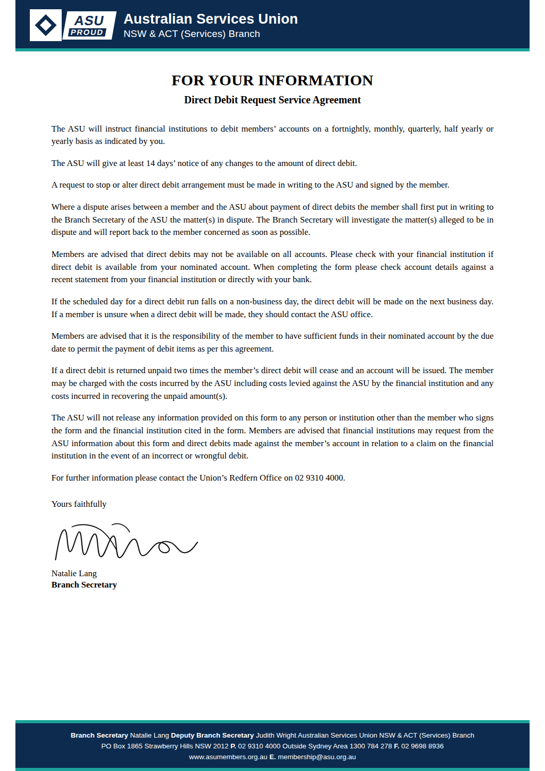ASU PROUD
Australian Services Union
NSW & ACT (Services) Branch
FOR YOUR INFORMATION
Direct Debit Request Service Agreement
The ASU will instruct financial institutions to debit members’ accounts on a fortnightly, monthly, quarterly, half yearly or yearly basis as indicated by you.
The ASU will give at least 14 days’ notice of any changes to the amount of direct debit.
A request to stop or alter direct debit arrangement must be made in writing to the ASU and signed by the member.
Where a dispute arises between a member and the ASU about payment of direct debits the member shall first put in writing to the Branch Secretary of the ASU the matter(s) in dispute. The Branch Secretary will investigate the matter(s) alleged to be in dispute and will report back to the member concerned as soon as possible.
Members are advised that direct debits may not be available on all accounts. Please check with your financial institution if direct debit is available from your nominated account. When completing the form please check account details against a recent statement from your financial institution or directly with your bank.
If the scheduled day for a direct debit run falls on a non-business day, the direct debit will be made on the next business day. If a member is unsure when a direct debit will be made, they should contact the ASU office.
Members are advised that it is the responsibility of the member to have sufficient funds in their nominated account by the due date to permit the payment of debit items as per this agreement.
If a direct debit is returned unpaid two times the member’s direct debit will cease and an account will be issued. The member may be charged with the costs incurred by the ASU including costs levied against the ASU by the financial institution and any costs incurred in recovering the unpaid amount(s).
The ASU will not release any information provided on this form to any person or institution other than the member who signs the form and the financial institution cited in the form. Members are advised that financial institutions may request from the ASU information about this form and direct debits made against the member’s account in relation to a claim on the financial institution in the event of an incorrect or wrongful debit.
For further information please contact the Union’s Redfern Office on 02 9310 4000.
Yours faithfully
Natalie Lang
Branch Secretary
Branch Secretary Natalie Lang Deputy Branch Secretary Judith Wright Australian Services Union NSW & ACT (Services) Branch
PO Box 1865 Strawberry Hills NSW 2012 P. 02 9310 4000 Outside Sydney Area 1300 784 278 F. 02 9698 8936
www.asumembers.org.au E. membership@asu.org.au